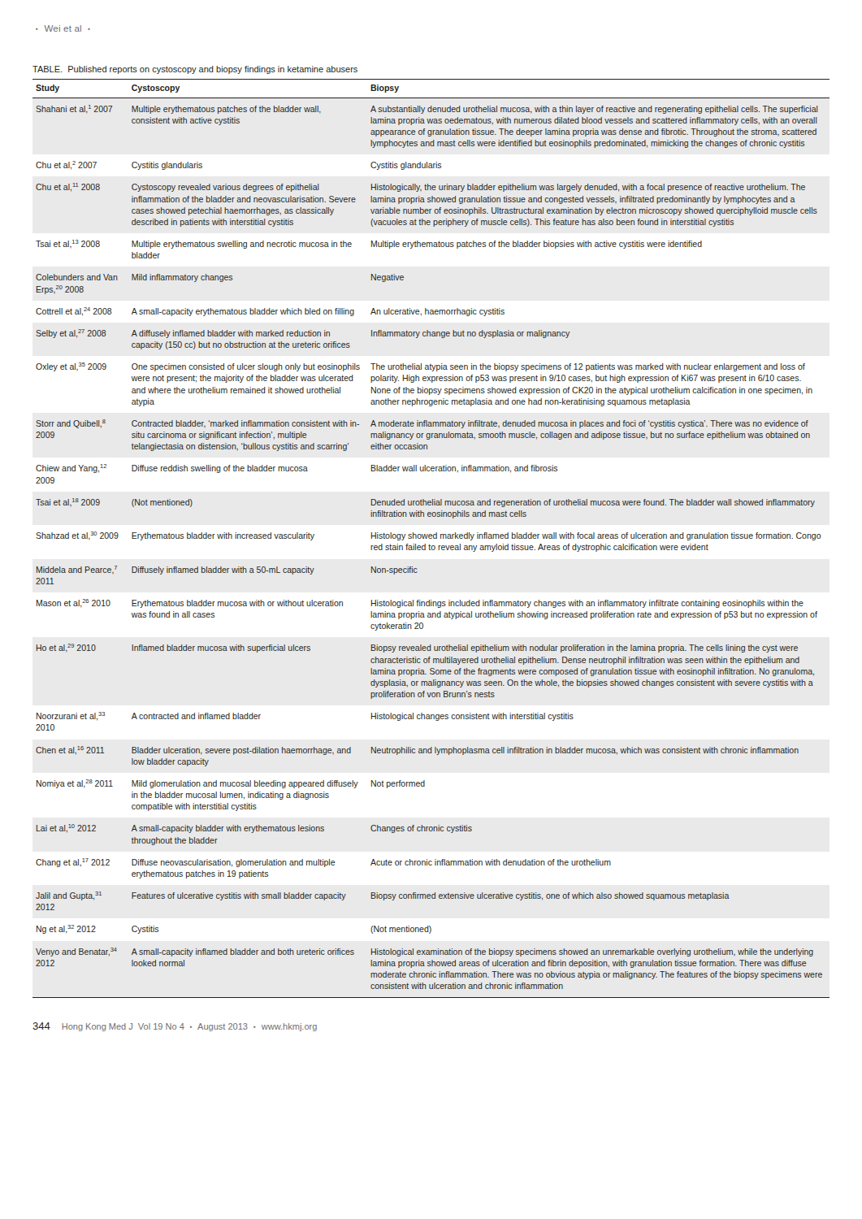▪ Wei et al ▪
TABLE. Published reports on cystoscopy and biopsy findings in ketamine abusers
| Study | Cystoscopy | Biopsy |
| --- | --- | --- |
| Shahani et al, 1 2007 | Multiple erythematous patches of the bladder wall, consistent with active cystitis | A substantially denuded urothelial mucosa, with a thin layer of reactive and regenerating epithelial cells. The superficial lamina propria was oedematous, with numerous dilated blood vessels and scattered inflammatory cells, with an overall appearance of granulation tissue. The deeper lamina propria was dense and fibrotic. Throughout the stroma, scattered lymphocytes and mast cells were identified but eosinophils predominated, mimicking the changes of chronic cystitis |
| Chu et al, 2 2007 | Cystitis glandularis | Cystitis glandularis |
| Chu et al, 11 2008 | Cystoscopy revealed various degrees of epithelial inflammation of the bladder and neovascularisation. Severe cases showed petechial haemorrhages, as classically described in patients with interstitial cystitis | Histologically, the urinary bladder epithelium was largely denuded, with a focal presence of reactive urothelium. The lamina propria showed granulation tissue and congested vessels, infiltrated predominantly by lymphocytes and a variable number of eosinophils. Ultrastructural examination by electron microscopy showed querciphylloid muscle cells (vacuoles at the periphery of muscle cells). This feature has also been found in interstitial cystitis |
| Tsai et al, 13 2008 | Multiple erythematous swelling and necrotic mucosa in the bladder | Multiple erythematous patches of the bladder biopsies with active cystitis were identified |
| Colebunders and Van Erps, 20 2008 | Mild inflammatory changes | Negative |
| Cottrell et al, 24 2008 | A small-capacity erythematous bladder which bled on filling | An ulcerative, haemorrhagic cystitis |
| Selby et al, 27 2008 | A diffusely inflamed bladder with marked reduction in capacity (150 cc) but no obstruction at the ureteric orifices | Inflammatory change but no dysplasia or malignancy |
| Oxley et al, 35 2009 | One specimen consisted of ulcer slough only but eosinophils were not present; the majority of the bladder was ulcerated and where the urothelium remained it showed urothelial atypia | The urothelial atypia seen in the biopsy specimens of 12 patients was marked with nuclear enlargement and loss of polarity. High expression of p53 was present in 9/10 cases, but high expression of Ki67 was present in 6/10 cases. None of the biopsy specimens showed expression of CK20 in the atypical urothelium calcification in one specimen, in another nephrogenic metaplasia and one had non-keratinising squamous metaplasia |
| Storr and Quibell, 8 2009 | Contracted bladder, ‘marked inflammation consistent with in-situ carcinoma or significant infection’, multiple telangiectasia on distension, ‘bullous cystitis and scarring’ | A moderate inflammatory infiltrate, denuded mucosa in places and foci of ‘cystitis cystica’. There was no evidence of malignancy or granulomata, smooth muscle, collagen and adipose tissue, but no surface epithelium was obtained on either occasion |
| Chiew and Yang, 12 2009 | Diffuse reddish swelling of the bladder mucosa | Bladder wall ulceration, inflammation, and fibrosis |
| Tsai et al, 18 2009 | (Not mentioned) | Denuded urothelial mucosa and regeneration of urothelial mucosa were found. The bladder wall showed inflammatory infiltration with eosinophils and mast cells |
| Shahzad et al, 30 2009 | Erythematous bladder with increased vascularity | Histology showed markedly inflamed bladder wall with focal areas of ulceration and granulation tissue formation. Congo red stain failed to reveal any amyloid tissue. Areas of dystrophic calcification were evident |
| Middela and Pearce, 7 2011 | Diffusely inflamed bladder with a 50-mL capacity | Non-specific |
| Mason et al, 26 2010 | Erythematous bladder mucosa with or without ulceration was found in all cases | Histological findings included inflammatory changes with an inflammatory infiltrate containing eosinophils within the lamina propria and atypical urothelium showing increased proliferation rate and expression of p53 but no expression of cytokeratin 20 |
| Ho et al, 29 2010 | Inflamed bladder mucosa with superficial ulcers | Biopsy revealed urothelial epithelium with nodular proliferation in the lamina propria. The cells lining the cyst were characteristic of multilayered urothelial epithelium. Dense neutrophil infiltration was seen within the epithelium and lamina propria. Some of the fragments were composed of granulation tissue with eosinophil infiltration. No granuloma, dysplasia, or malignancy was seen. On the whole, the biopsies showed changes consistent with severe cystitis with a proliferation of von Brunn’s nests |
| Noorzurani et al, 33 2010 | A contracted and inflamed bladder | Histological changes consistent with interstitial cystitis |
| Chen et al, 16 2011 | Bladder ulceration, severe post-dilation haemorrhage, and low bladder capacity | Neutrophilic and lymphoplasma cell infiltration in bladder mucosa, which was consistent with chronic inflammation |
| Nomiya et al, 28 2011 | Mild glomerulation and mucosal bleeding appeared diffusely in the bladder mucosal lumen, indicating a diagnosis compatible with interstitial cystitis | Not performed |
| Lai et al, 10 2012 | A small-capacity bladder with erythematous lesions throughout the bladder | Changes of chronic cystitis |
| Chang et al, 17 2012 | Diffuse neovascularisation, glomerulation and multiple erythematous patches in 19 patients | Acute or chronic inflammation with denudation of the urothelium |
| Jalil and Gupta, 31 2012 | Features of ulcerative cystitis with small bladder capacity | Biopsy confirmed extensive ulcerative cystitis, one of which also showed squamous metaplasia |
| Ng et al, 32 2012 | Cystitis | (Not mentioned) |
| Venyo and Benatar, 34 2012 | A small-capacity inflamed bladder and both ureteric orifices looked normal | Histological examination of the biopsy specimens showed an unremarkable overlying urothelium, while the underlying lamina propria showed areas of ulceration and fibrin deposition, with granulation tissue formation. There was diffuse moderate chronic inflammation. There was no obvious atypia or malignancy. The features of the biopsy specimens were consistent with ulceration and chronic inflammation |
344 Hong Kong Med J Vol 19 No 4 ▪ August 2013 ▪ www.hkmj.org